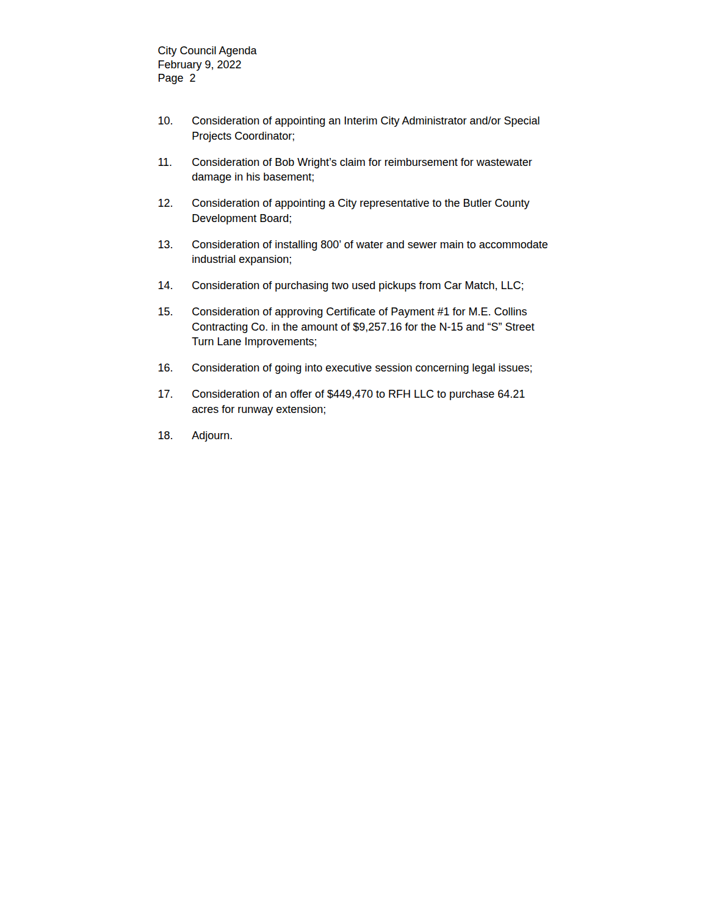City Council Agenda
February 9, 2022
Page 2
10. Consideration of appointing an Interim City Administrator and/or Special Projects Coordinator;
11. Consideration of Bob Wright’s claim for reimbursement for wastewater damage in his basement;
12. Consideration of appointing a City representative to the Butler County Development Board;
13. Consideration of installing 800’ of water and sewer main to accommodate industrial expansion;
14. Consideration of purchasing two used pickups from Car Match, LLC;
15. Consideration of approving Certificate of Payment #1 for M.E. Collins Contracting Co. in the amount of $9,257.16 for the N-15 and “S” Street Turn Lane Improvements;
16. Consideration of going into executive session concerning legal issues;
17. Consideration of an offer of $449,470 to RFH LLC to purchase 64.21 acres for runway extension;
18. Adjourn.